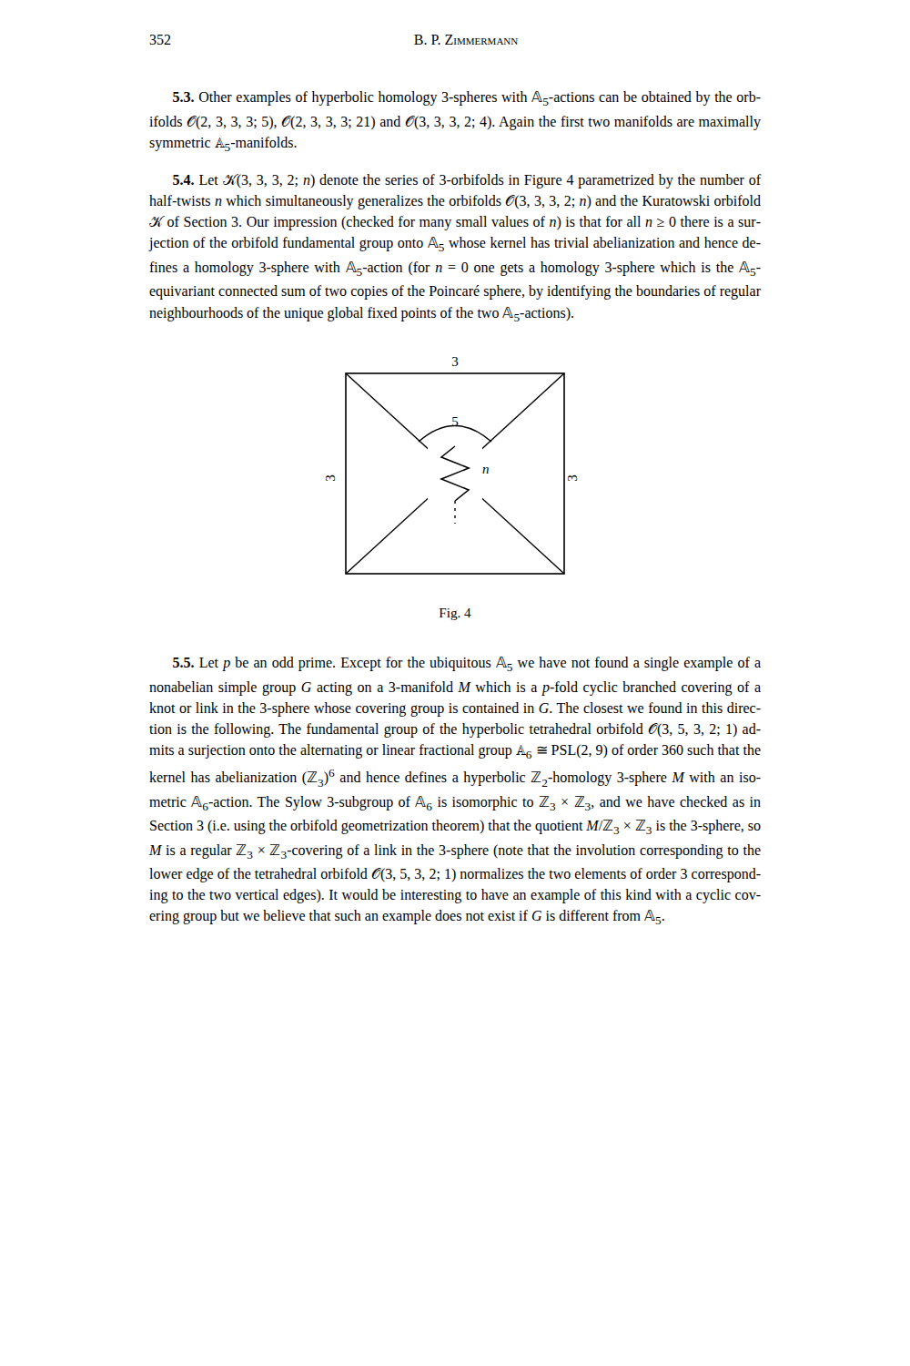352 B. P. Zimmermann
5.3. Other examples of hyperbolic homology 3-spheres with 𝔸5-actions can be obtained by the orbifolds 𝒪(2, 3, 3, 3; 5), 𝒪(2, 3, 3, 3; 21) and 𝒪(3, 3, 3, 2; 4). Again the first two manifolds are maximally symmetric 𝔸5-manifolds.
5.4. Let 𝒦(3, 3, 3, 2; n) denote the series of 3-orbifolds in Figure 4 parametrized by the number of half-twists n which simultaneously generalizes the orbifolds 𝒪(3, 3, 3, 2; n) and the Kuratowski orbifold 𝒦 of Section 3. Our impression (checked for many small values of n) is that for all n ≥ 0 there is a surjection of the orbifold fundamental group onto 𝔸5 whose kernel has trivial abelianization and hence defines a homology 3-sphere with 𝔸5-action (for n = 0 one gets a homology 3-sphere which is the 𝔸5-equivariant connected sum of two copies of the Poincaré sphere, by identifying the boundaries of regular neighbourhoods of the unique global fixed points of the two 𝔸5-actions).
3 5 3 3 n
Fig. 4
5.5. Let p be an odd prime. Except for the ubiquitous 𝔸5 we have not found a single example of a nonabelian simple group G acting on a 3-manifold M which is a p-fold cyclic branched covering of a knot or link in the 3-sphere whose covering group is contained in G. The closest we found in this direction is the following. The fundamental group of the hyperbolic tetrahedral orbifold 𝒪(3, 5, 3, 2; 1) admits a surjection onto the alternating or linear fractional group 𝔸6 ≅ PSL(2, 9) of order 360 such that the kernel has abelianization (ℤ3)6 and hence defines a hyperbolic ℤ2-homology 3-sphere M with an isometric 𝔸6-action. The Sylow 3-subgroup of 𝔸6 is isomorphic to ℤ3 × ℤ3, and we have checked as in Section 3 (i.e. using the orbifold geometrization theorem) that the quotient M/ℤ3 × ℤ3 is the 3-sphere, so M is a regular ℤ3 × ℤ3-covering of a link in the 3-sphere (note that the involution corresponding to the lower edge of the tetrahedral orbifold 𝒪(3, 5, 3, 2; 1) normalizes the two elements of order 3 corresponding to the two vertical edges). It would be interesting to have an example of this kind with a cyclic covering group but we believe that such an example does not exist if G is different from 𝔸5.